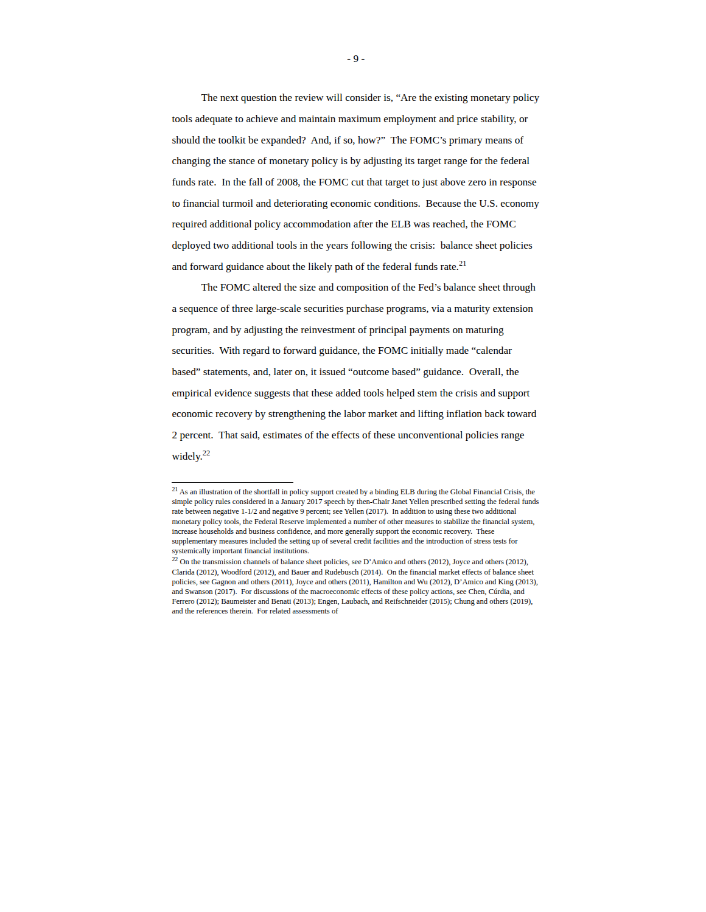- 9 -
The next question the review will consider is, “Are the existing monetary policy tools adequate to achieve and maintain maximum employment and price stability, or should the toolkit be expanded? And, if so, how?” The FOMC’s primary means of changing the stance of monetary policy is by adjusting its target range for the federal funds rate. In the fall of 2008, the FOMC cut that target to just above zero in response to financial turmoil and deteriorating economic conditions. Because the U.S. economy required additional policy accommodation after the ELB was reached, the FOMC deployed two additional tools in the years following the crisis: balance sheet policies and forward guidance about the likely path of the federal funds rate.21
The FOMC altered the size and composition of the Fed’s balance sheet through a sequence of three large-scale securities purchase programs, via a maturity extension program, and by adjusting the reinvestment of principal payments on maturing securities. With regard to forward guidance, the FOMC initially made “calendar based” statements, and, later on, it issued “outcome based” guidance. Overall, the empirical evidence suggests that these added tools helped stem the crisis and support economic recovery by strengthening the labor market and lifting inflation back toward 2 percent. That said, estimates of the effects of these unconventional policies range widely.22
21 As an illustration of the shortfall in policy support created by a binding ELB during the Global Financial Crisis, the simple policy rules considered in a January 2017 speech by then-Chair Janet Yellen prescribed setting the federal funds rate between negative 1-1/2 and negative 9 percent; see Yellen (2017). In addition to using these two additional monetary policy tools, the Federal Reserve implemented a number of other measures to stabilize the financial system, increase households and business confidence, and more generally support the economic recovery. These supplementary measures included the setting up of several credit facilities and the introduction of stress tests for systemically important financial institutions.
22 On the transmission channels of balance sheet policies, see D’Amico and others (2012), Joyce and others (2012), Clarida (2012), Woodford (2012), and Bauer and Rudebusch (2014). On the financial market effects of balance sheet policies, see Gagnon and others (2011), Joyce and others (2011), Hamilton and Wu (2012), D’Amico and King (2013), and Swanson (2017). For discussions of the macroeconomic effects of these policy actions, see Chen, Cúrdia, and Ferrero (2012); Baumeister and Benati (2013); Engen, Laubach, and Reifschneider (2015); Chung and others (2019), and the references therein. For related assessments of